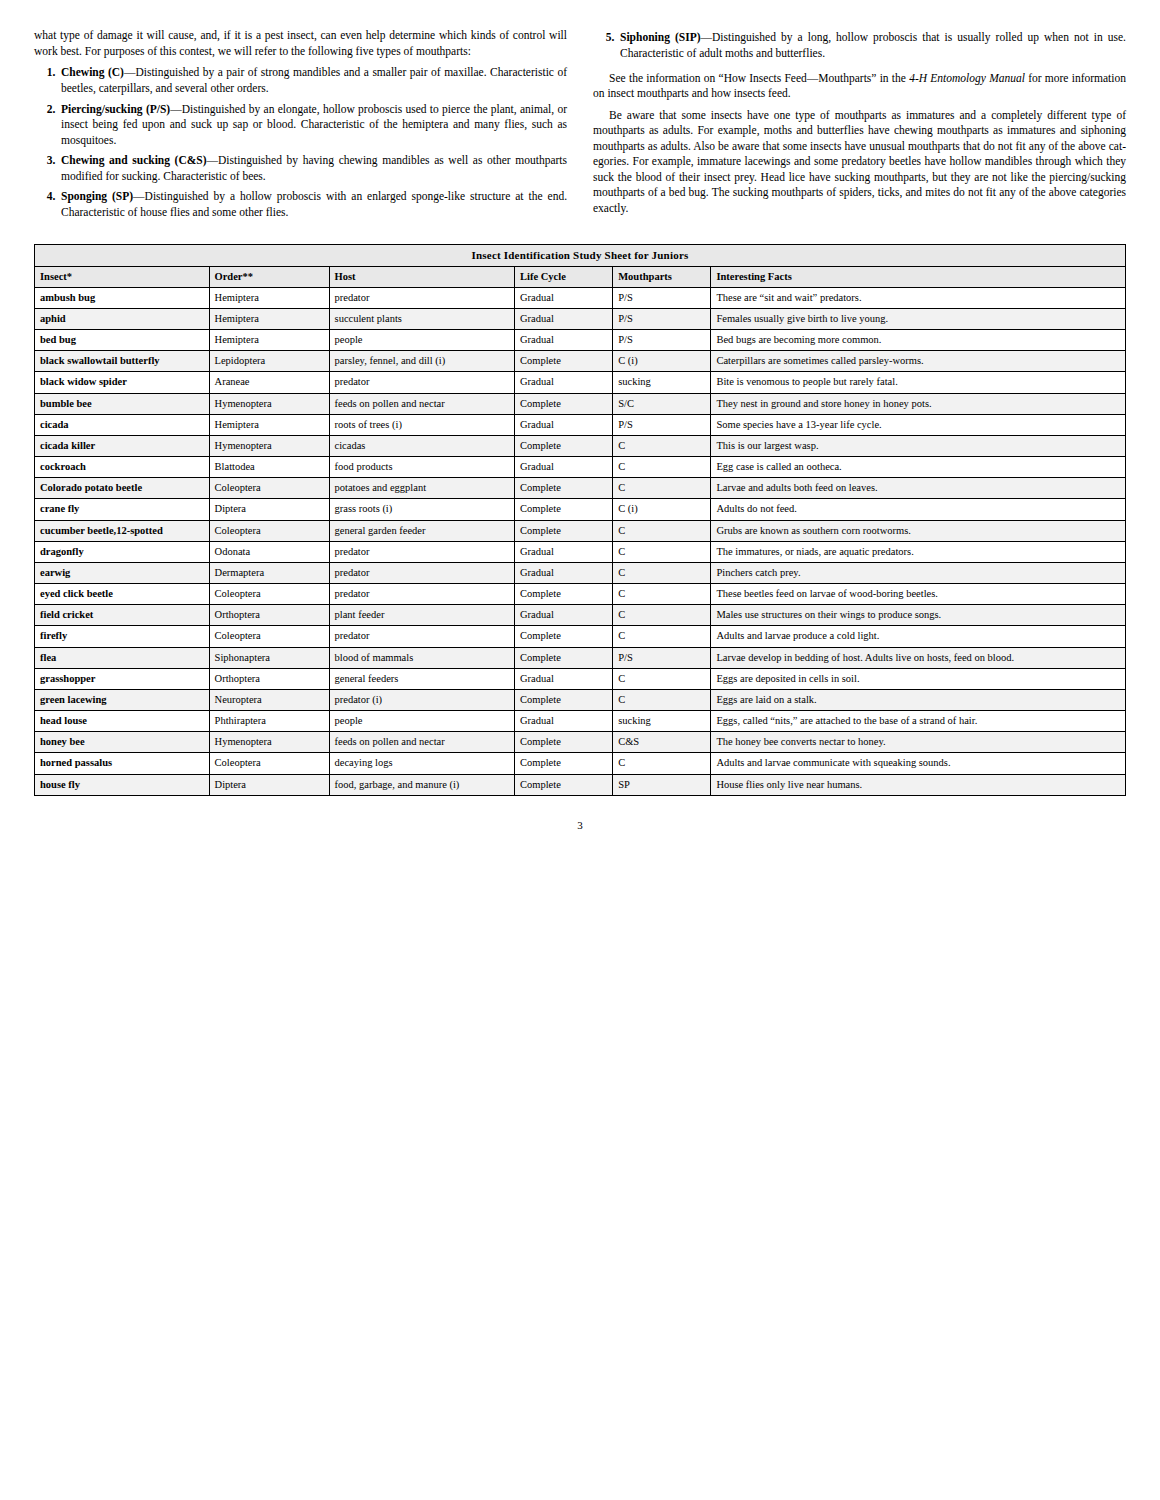what type of damage it will cause, and, if it is a pest insect, can even help determine which kinds of control will work best. For purposes of this contest, we will refer to the following five types of mouthparts:
Chewing (C)—Distinguished by a pair of strong mandibles and a smaller pair of maxillae. Characteristic of beetles, caterpillars, and several other orders.
Piercing/sucking (P/S)—Distinguished by an elongate, hollow proboscis used to pierce the plant, animal, or insect being fed upon and suck up sap or blood. Characteristic of the hemiptera and many flies, such as mosquitoes.
Chewing and sucking (C&S)—Distinguished by having chewing mandibles as well as other mouthparts modified for sucking. Characteristic of bees.
Sponging (SP)—Distinguished by a hollow proboscis with an enlarged sponge-like structure at the end. Characteristic of house flies and some other flies.
Siphoning (SIP)—Distinguished by a long, hollow proboscis that is usually rolled up when not in use. Characteristic of adult moths and butterflies.
See the information on “How Insects Feed—Mouthparts” in the 4-H Entomology Manual for more information on insect mouthparts and how insects feed.
Be aware that some insects have one type of mouthparts as immatures and a completely different type of mouthparts as adults. For example, moths and butterflies have chewing mouthparts as immatures and siphoning mouthparts as adults. Also be aware that some insects have unusual mouthparts that do not fit any of the above categories. For example, immature lacewings and some predatory beetles have hollow mandibles through which they suck the blood of their insect prey. Head lice have sucking mouthparts, but they are not like the piercing/sucking mouthparts of a bed bug. The sucking mouthparts of spiders, ticks, and mites do not fit any of the above categories exactly.
Insect Identification Study Sheet for Juniors
| Insect* | Order** | Host | Life Cycle | Mouthparts | Interesting Facts |
| --- | --- | --- | --- | --- | --- |
| ambush bug | Hemiptera | predator | Gradual | P/S | These are “sit and wait” predators. |
| aphid | Hemiptera | succulent plants | Gradual | P/S | Females usually give birth to live young. |
| bed bug | Hemiptera | people | Gradual | P/S | Bed bugs are becoming more common. |
| black swallowtail butterfly | Lepidoptera | parsley, fennel, and dill (i) | Complete | C (i) | Caterpillars are sometimes called parsley-worms. |
| black widow spider | Araneae | predator | Gradual | sucking | Bite is venomous to people but rarely fatal. |
| bumble bee | Hymenoptera | feeds on pollen and nectar | Complete | S/C | They nest in ground and store honey in honey pots. |
| cicada | Hemiptera | roots of trees (i) | Gradual | P/S | Some species have a 13-year life cycle. |
| cicada killer | Hymenoptera | cicadas | Complete | C | This is our largest wasp. |
| cockroach | Blattodea | food products | Gradual | C | Egg case is called an ootheca. |
| Colorado potato beetle | Coleoptera | potatoes and eggplant | Complete | C | Larvae and adults both feed on leaves. |
| crane fly | Diptera | grass roots (i) | Complete | C (i) | Adults do not feed. |
| cucumber beetle,12-spotted | Coleoptera | general garden feeder | Complete | C | Grubs are known as southern corn rootworms. |
| dragonfly | Odonata | predator | Gradual | C | The immatures, or niads, are aquatic predators. |
| earwig | Dermaptera | predator | Gradual | C | Pinchers catch prey. |
| eyed click beetle | Coleoptera | predator | Complete | C | These beetles feed on larvae of wood-boring beetles. |
| field cricket | Orthoptera | plant feeder | Gradual | C | Males use structures on their wings to produce songs. |
| firefly | Coleoptera | predator | Complete | C | Adults and larvae produce a cold light. |
| flea | Siphonaptera | blood of mammals | Complete | P/S | Larvae develop in bedding of host. Adults live on hosts, feed on blood. |
| grasshopper | Orthoptera | general feeders | Gradual | C | Eggs are deposited in cells in soil. |
| green lacewing | Neuroptera | predator (i) | Complete | C | Eggs are laid on a stalk. |
| head louse | Phthiraptera | people | Gradual | sucking | Eggs, called “nits,” are attached to the base of a strand of hair. |
| honey bee | Hymenoptera | feeds on pollen and nectar | Complete | C&S | The honey bee converts nectar to honey. |
| horned passalus | Coleoptera | decaying logs | Complete | C | Adults and larvae communicate with squeaking sounds. |
| house fly | Diptera | food, garbage, and manure (i) | Complete | SP | House flies only live near humans. |
3